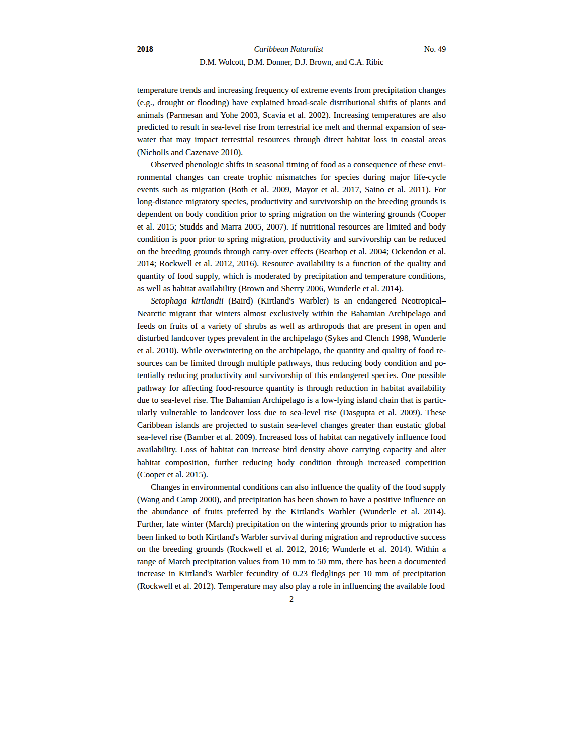2018 Caribbean Naturalist No. 49
D.M. Wolcott, D.M. Donner, D.J. Brown, and C.A. Ribic
temperature trends and increasing frequency of extreme events from precipitation changes (e.g., drought or flooding) have explained broad-scale distributional shifts of plants and animals (Parmesan and Yohe 2003, Scavia et al. 2002). Increasing temperatures are also predicted to result in sea-level rise from terrestrial ice melt and thermal expansion of seawater that may impact terrestrial resources through direct habitat loss in coastal areas (Nicholls and Cazenave 2010).
Observed phenologic shifts in seasonal timing of food as a consequence of these environmental changes can create trophic mismatches for species during major life-cycle events such as migration (Both et al. 2009, Mayor et al. 2017, Saino et al. 2011). For long-distance migratory species, productivity and survivorship on the breeding grounds is dependent on body condition prior to spring migration on the wintering grounds (Cooper et al. 2015; Studds and Marra 2005, 2007). If nutritional resources are limited and body condition is poor prior to spring migration, productivity and survivorship can be reduced on the breeding grounds through carry-over effects (Bearhop et al. 2004; Ockendon et al. 2014; Rockwell et al. 2012, 2016). Resource availability is a function of the quality and quantity of food supply, which is moderated by precipitation and temperature conditions, as well as habitat availability (Brown and Sherry 2006, Wunderle et al. 2014).
Setophaga kirtlandii (Baird) (Kirtland's Warbler) is an endangered Neotropical–Nearctic migrant that winters almost exclusively within the Bahamian Archipelago and feeds on fruits of a variety of shrubs as well as arthropods that are present in open and disturbed landcover types prevalent in the archipelago (Sykes and Clench 1998, Wunderle et al. 2010). While overwintering on the archipelago, the quantity and quality of food resources can be limited through multiple pathways, thus reducing body condition and potentially reducing productivity and survivorship of this endangered species. One possible pathway for affecting food-resource quantity is through reduction in habitat availability due to sea-level rise. The Bahamian Archipelago is a low-lying island chain that is particularly vulnerable to landcover loss due to sea-level rise (Dasgupta et al. 2009). These Caribbean islands are projected to sustain sea-level changes greater than eustatic global sea-level rise (Bamber et al. 2009). Increased loss of habitat can negatively influence food availability. Loss of habitat can increase bird density above carrying capacity and alter habitat composition, further reducing body condition through increased competition (Cooper et al. 2015).
Changes in environmental conditions can also influence the quality of the food supply (Wang and Camp 2000), and precipitation has been shown to have a positive influence on the abundance of fruits preferred by the Kirtland's Warbler (Wunderle et al. 2014). Further, late winter (March) precipitation on the wintering grounds prior to migration has been linked to both Kirtland's Warbler survival during migration and reproductive success on the breeding grounds (Rockwell et al. 2012, 2016; Wunderle et al. 2014). Within a range of March precipitation values from 10 mm to 50 mm, there has been a documented increase in Kirtland's Warbler fecundity of 0.23 fledglings per 10 mm of precipitation (Rockwell et al. 2012). Temperature may also play a role in influencing the available food
2